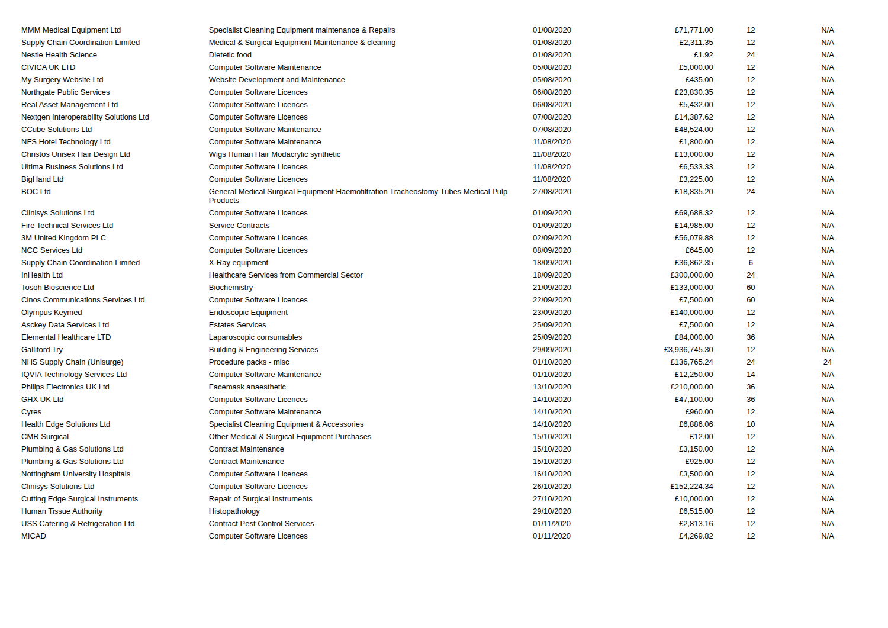| MMM Medical Equipment Ltd | Specialist Cleaning Equipment maintenance & Repairs | 01/08/2020 | £71,771.00 | 12 | N/A |
| Supply Chain Coordination Limited | Medical & Surgical Equipment Maintenance & cleaning | 01/08/2020 | £2,311.35 | 12 | N/A |
| Nestle Health Science | Dietetic food | 01/08/2020 | £1.92 | 24 | N/A |
| CIVICA UK LTD | Computer Software Maintenance | 05/08/2020 | £5,000.00 | 12 | N/A |
| My Surgery Website Ltd | Website Development and Maintenance | 05/08/2020 | £435.00 | 12 | N/A |
| Northgate Public Services | Computer Software Licences | 06/08/2020 | £23,830.35 | 12 | N/A |
| Real Asset Management Ltd | Computer Software Licences | 06/08/2020 | £5,432.00 | 12 | N/A |
| Nextgen Interoperability Solutions Ltd | Computer Software Licences | 07/08/2020 | £14,387.62 | 12 | N/A |
| CCube Solutions Ltd | Computer Software Maintenance | 07/08/2020 | £48,524.00 | 12 | N/A |
| NFS Hotel Technology Ltd | Computer Software Maintenance | 11/08/2020 | £1,800.00 | 12 | N/A |
| Christos Unisex Hair Design Ltd | Wigs Human Hair Modacrylic synthetic | 11/08/2020 | £13,000.00 | 12 | N/A |
| Ultima Business Solutions Ltd | Computer Software Licences | 11/08/2020 | £6,533.33 | 12 | N/A |
| BigHand Ltd | Computer Software Licences | 11/08/2020 | £3,225.00 | 12 | N/A |
| BOC Ltd | General Medical Surgical Equipment Haemofiltration Tracheostomy Tubes Medical Pulp Products | 27/08/2020 | £18,835.20 | 24 | N/A |
| Clinisys Solutions Ltd | Computer Software Licences | 01/09/2020 | £69,688.32 | 12 | N/A |
| Fire Technical Services Ltd | Service Contracts | 01/09/2020 | £14,985.00 | 12 | N/A |
| 3M United Kingdom PLC | Computer Software Licences | 02/09/2020 | £56,079.88 | 12 | N/A |
| NCC Services Ltd | Computer Software Licences | 08/09/2020 | £645.00 | 12 | N/A |
| Supply Chain Coordination Limited | X-Ray equipment | 18/09/2020 | £36,862.35 | 6 | N/A |
| InHealth Ltd | Healthcare Services from Commercial Sector | 18/09/2020 | £300,000.00 | 24 | N/A |
| Tosoh Bioscience Ltd | Biochemistry | 21/09/2020 | £133,000.00 | 60 | N/A |
| Cinos Communications Services Ltd | Computer Software Licences | 22/09/2020 | £7,500.00 | 60 | N/A |
| Olympus Keymed | Endoscopic Equipment | 23/09/2020 | £140,000.00 | 12 | N/A |
| Asckey Data Services Ltd | Estates Services | 25/09/2020 | £7,500.00 | 12 | N/A |
| Elemental Healthcare LTD | Laparoscopic consumables | 25/09/2020 | £84,000.00 | 36 | N/A |
| Galliford Try | Building & Engineering Services | 29/09/2020 | £3,936,745.30 | 12 | N/A |
| NHS Supply Chain (Unisurge) | Procedure packs - misc | 01/10/2020 | £136,765.24 | 24 | 24 |
| IQVIA Technology Services Ltd | Computer Software Maintenance | 01/10/2020 | £12,250.00 | 14 | N/A |
| Philips Electronics UK Ltd | Facemask anaesthetic | 13/10/2020 | £210,000.00 | 36 | N/A |
| GHX UK Ltd | Computer Software Licences | 14/10/2020 | £47,100.00 | 36 | N/A |
| Cyres | Computer Software Maintenance | 14/10/2020 | £960.00 | 12 | N/A |
| Health Edge Solutions Ltd | Specialist Cleaning Equipment & Accessories | 14/10/2020 | £6,886.06 | 10 | N/A |
| CMR Surgical | Other Medical & Surgical Equipment Purchases | 15/10/2020 | £12.00 | 12 | N/A |
| Plumbing & Gas Solutions Ltd | Contract Maintenance | 15/10/2020 | £3,150.00 | 12 | N/A |
| Plumbing & Gas Solutions Ltd | Contract Maintenance | 15/10/2020 | £925.00 | 12 | N/A |
| Nottingham University Hospitals | Computer Software Licences | 16/10/2020 | £3,500.00 | 12 | N/A |
| Clinisys Solutions Ltd | Computer Software Licences | 26/10/2020 | £152,224.34 | 12 | N/A |
| Cutting Edge Surgical Instruments | Repair of Surgical Instruments | 27/10/2020 | £10,000.00 | 12 | N/A |
| Human Tissue Authority | Histopathology | 29/10/2020 | £6,515.00 | 12 | N/A |
| USS Catering & Refrigeration Ltd | Contract Pest Control Services | 01/11/2020 | £2,813.16 | 12 | N/A |
| MICAD | Computer Software Licences | 01/11/2020 | £4,269.82 | 12 | N/A |